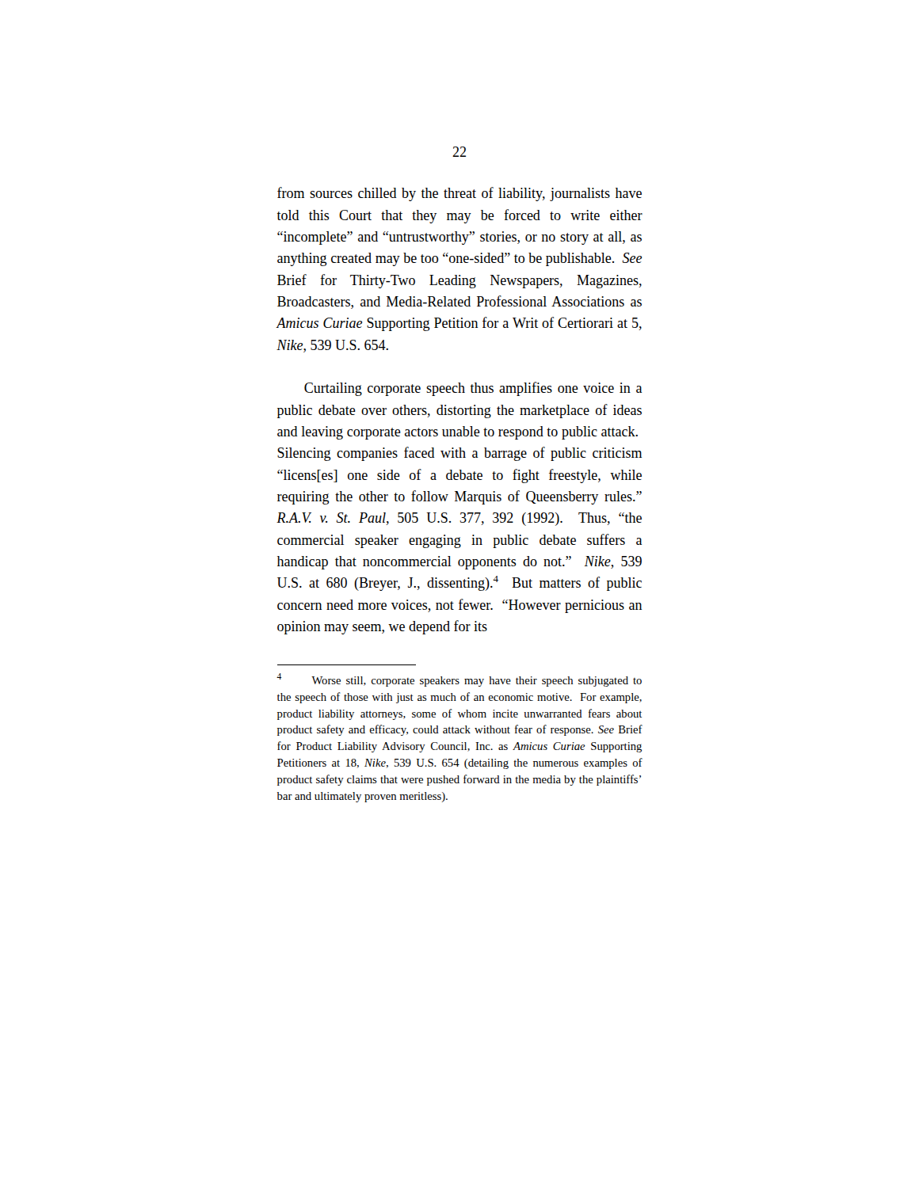22
from sources chilled by the threat of liability, journalists have told this Court that they may be forced to write either “incomplete” and “untrustworthy” stories, or no story at all, as anything created may be too “one‑sided” to be publishable. See Brief for Thirty‑Two Leading Newspapers, Magazines, Broadcasters, and Media‑Related Professional Associations as Amicus Curiae Supporting Petition for a Writ of Certiorari at 5, Nike, 539 U.S. 654.
Curtailing corporate speech thus amplifies one voice in a public debate over others, distorting the marketplace of ideas and leaving corporate actors unable to respond to public attack. Silencing companies faced with a barrage of public criticism “licens[es] one side of a debate to fight freestyle, while requiring the other to follow Marquis of Queensberry rules.” R.A.V. v. St. Paul, 505 U.S. 377, 392 (1992). Thus, “the commercial speaker engaging in public debate suffers a handicap that noncommercial opponents do not.” Nike, 539 U.S. at 680 (Breyer, J., dissenting).4 But matters of public concern need more voices, not fewer. “However pernicious an opinion may seem, we depend for its
4 Worse still, corporate speakers may have their speech subjugated to the speech of those with just as much of an economic motive. For example, product liability attorneys, some of whom incite unwarranted fears about product safety and efficacy, could attack without fear of response. See Brief for Product Liability Advisory Council, Inc. as Amicus Curiae Supporting Petitioners at 18, Nike, 539 U.S. 654 (detailing the numerous examples of product safety claims that were pushed forward in the media by the plaintiffs’ bar and ultimately proven meritless).